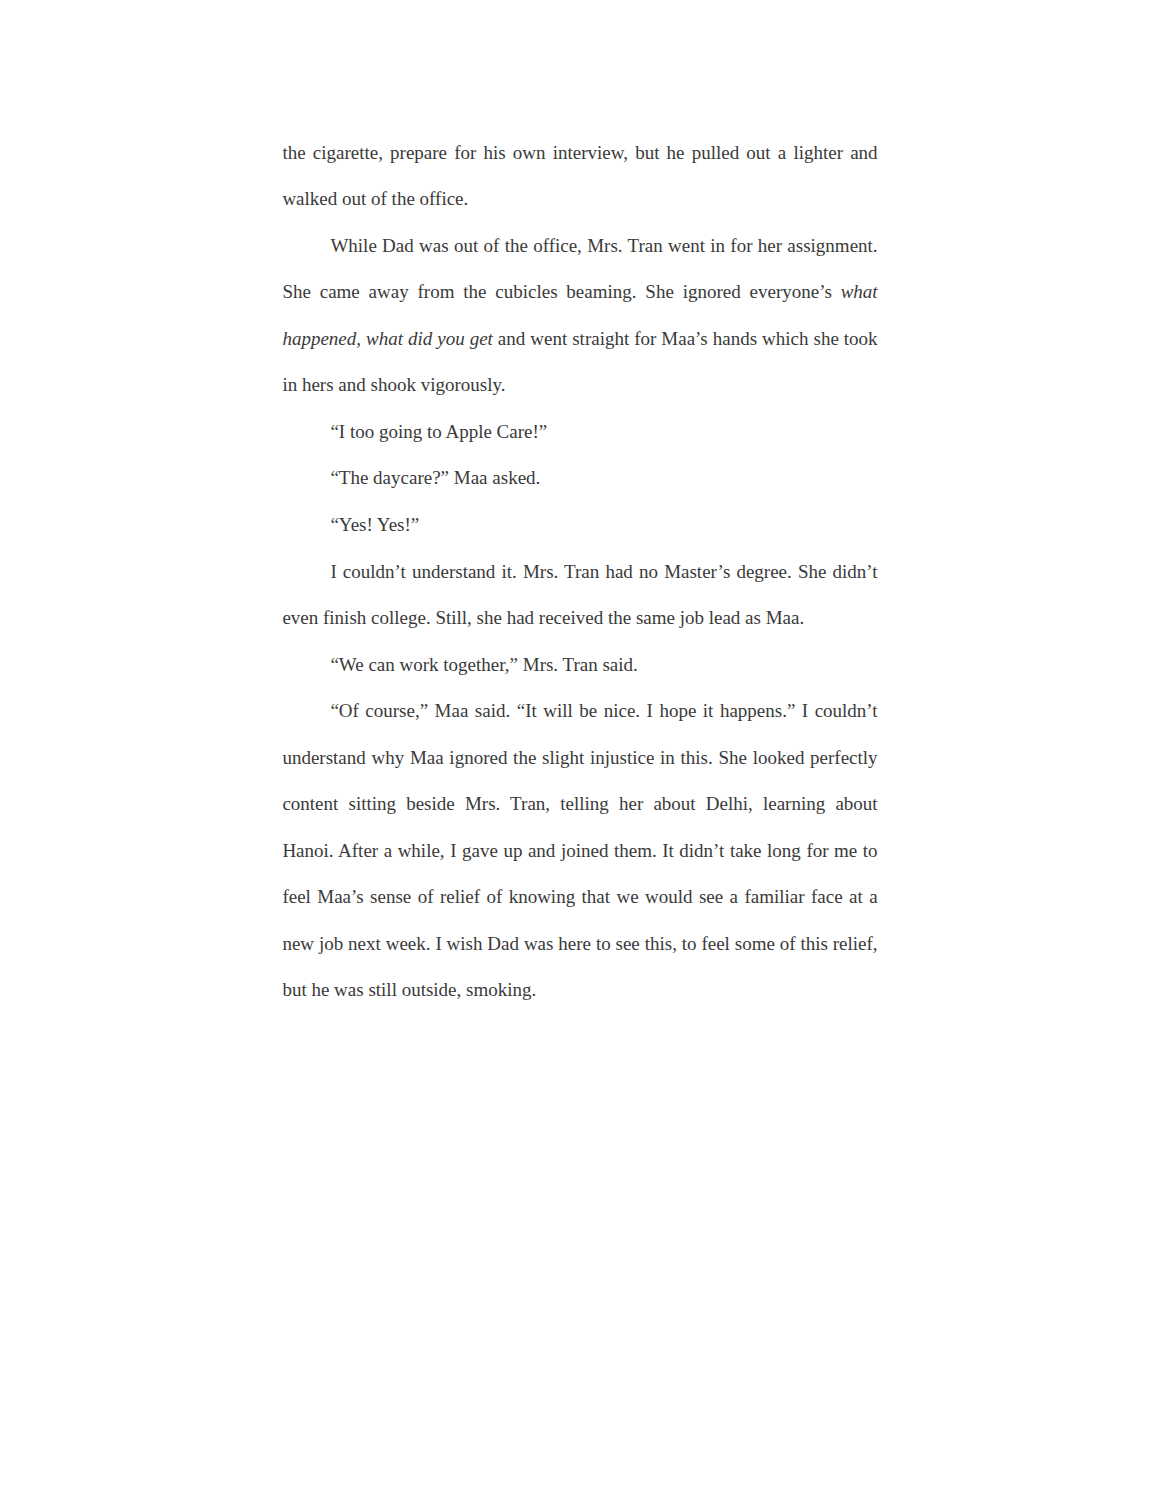the cigarette, prepare for his own interview, but he pulled out a lighter and walked out of the office.
While Dad was out of the office, Mrs. Tran went in for her assignment. She came away from the cubicles beaming. She ignored everyone’s what happened, what did you get and went straight for Maa’s hands which she took in hers and shook vigorously.
“I too going to Apple Care!”
“The daycare?” Maa asked.
“Yes! Yes!”
I couldn’t understand it. Mrs. Tran had no Master’s degree. She didn’t even finish college. Still, she had received the same job lead as Maa.
“We can work together,” Mrs. Tran said.
“Of course,” Maa said. “It will be nice. I hope it happens.” I couldn’t understand why Maa ignored the slight injustice in this. She looked perfectly content sitting beside Mrs. Tran, telling her about Delhi, learning about Hanoi. After a while, I gave up and joined them. It didn’t take long for me to feel Maa’s sense of relief of knowing that we would see a familiar face at a new job next week. I wish Dad was here to see this, to feel some of this relief, but he was still outside, smoking.